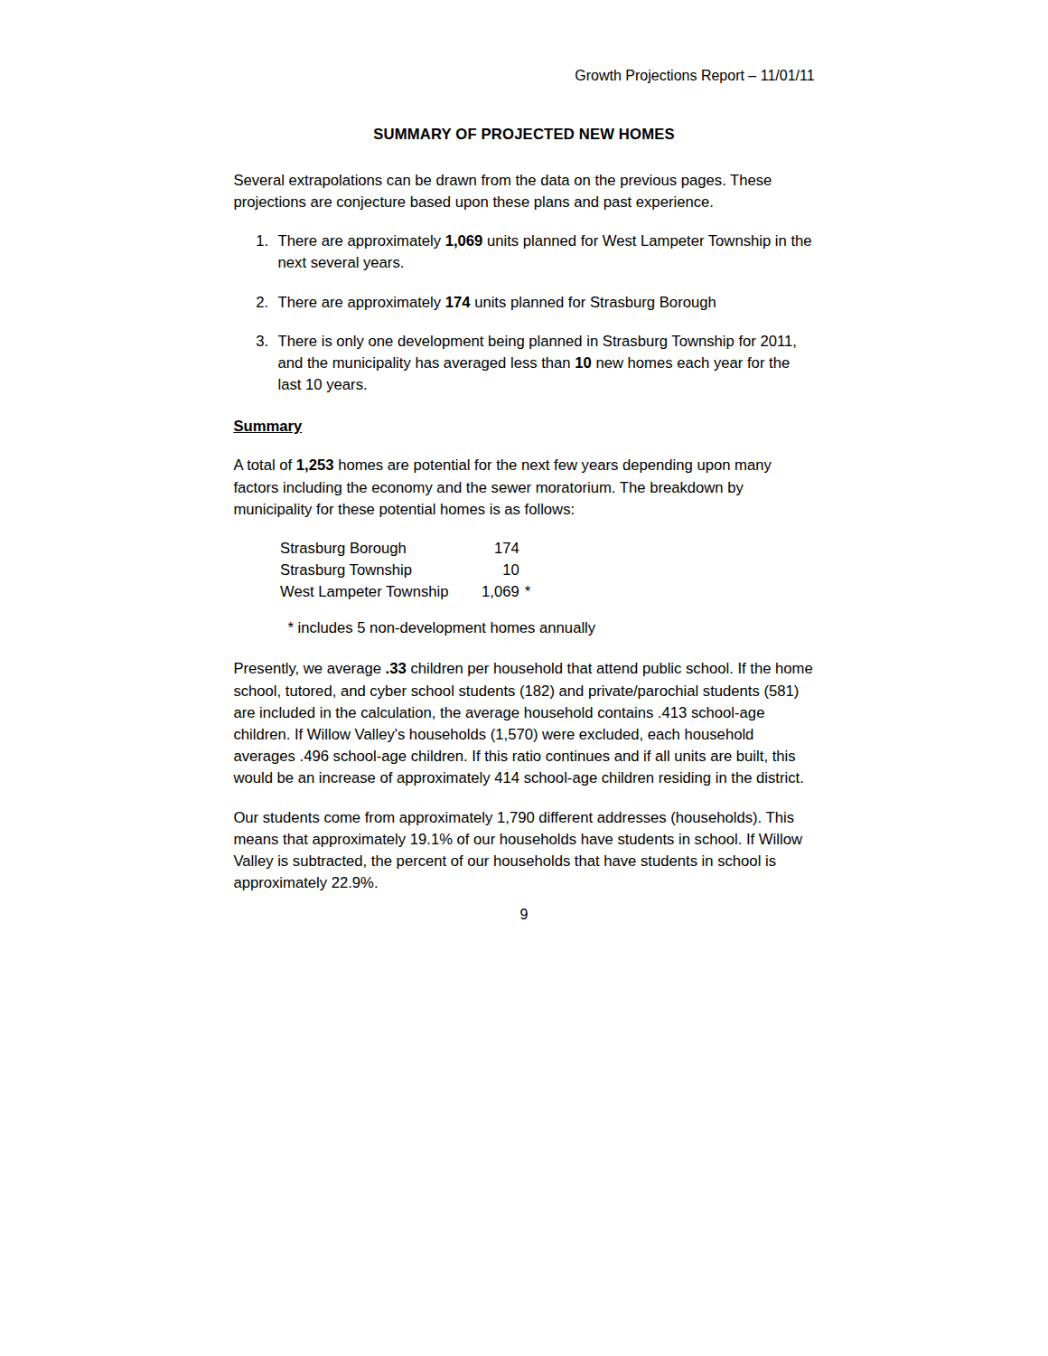Growth Projections Report – 11/01/11
SUMMARY OF PROJECTED NEW HOMES
Several extrapolations can be drawn from the data on the previous pages. These projections are conjecture based upon these plans and past experience.
There are approximately 1,069 units planned for West Lampeter Township in the next several years.
There are approximately 174 units planned for Strasburg Borough
There is only one development being planned in Strasburg Township for 2011, and the municipality has averaged less than 10 new homes each year for the last 10 years.
Summary
A total of 1,253 homes are potential for the next few years depending upon many factors including the economy and the sewer moratorium. The breakdown by municipality for these potential homes is as follows:
| Strasburg Borough | 174 | |
| Strasburg Township | 10 | |
| West Lampeter Township | 1,069 | * |
* includes 5 non-development homes annually
Presently, we average .33 children per household that attend public school. If the home school, tutored, and cyber school students (182) and private/parochial students (581) are included in the calculation, the average household contains .413 school-age children. If Willow Valley's households (1,570) were excluded, each household averages .496 school-age children. If this ratio continues and if all units are built, this would be an increase of approximately 414 school-age children residing in the district.
Our students come from approximately 1,790 different addresses (households). This means that approximately 19.1% of our households have students in school. If Willow Valley is subtracted, the percent of our households that have students in school is approximately 22.9%.
9